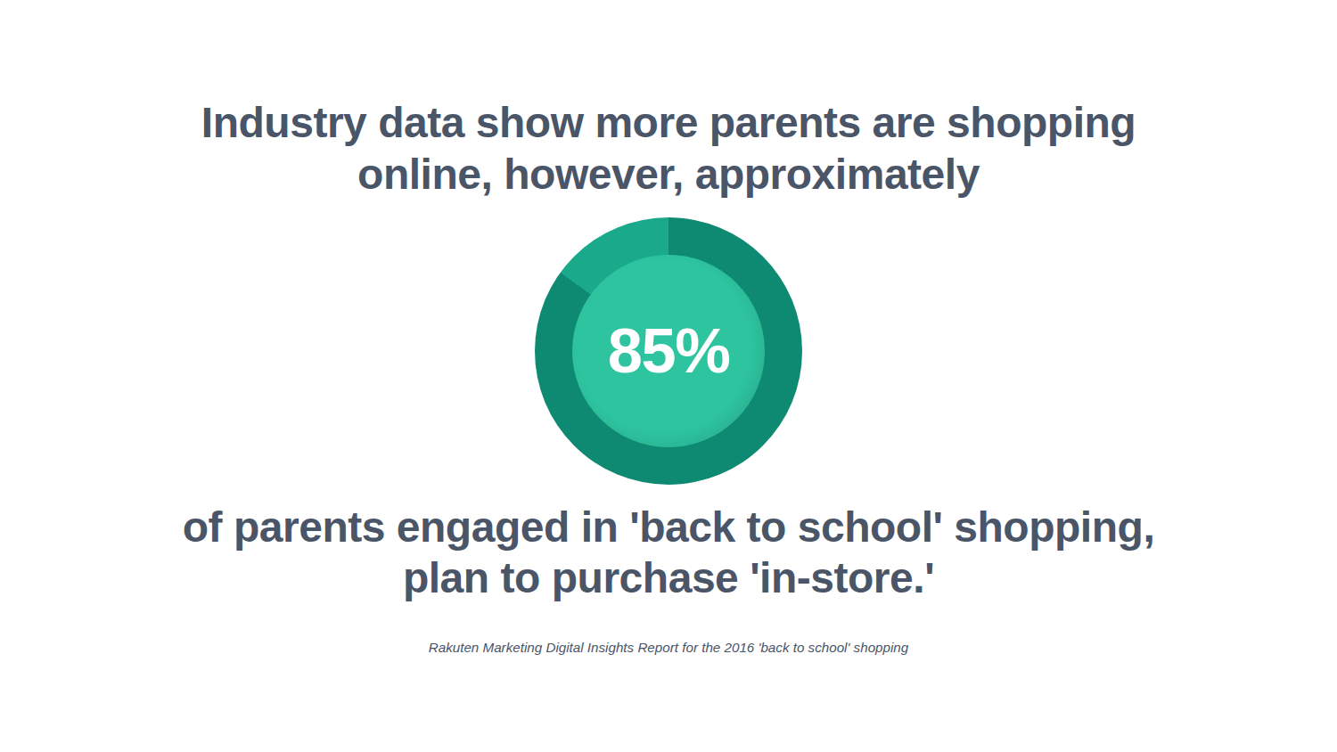Industry data show more parents are shopping online, however, approximately
85%
of parents engaged in 'back to school' shopping, plan to purchase 'in-store.'
Rakuten Marketing Digital Insights Report for the 2016 'back to school' shopping